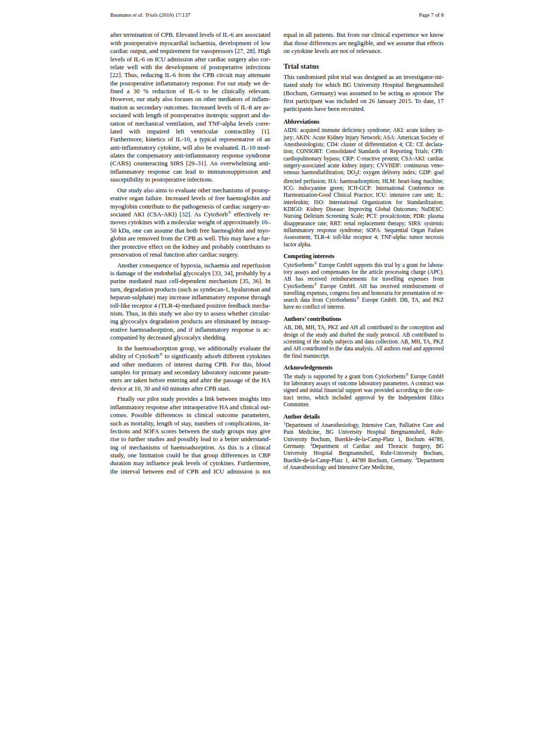Baumann et al. Trials (2016) 17:137
Page 7 of 8
after termination of CPB. Elevated levels of IL-6 are associated with postoperative myocardial ischaemia, development of low cardiac output, and requirement for vasopressors [27, 28]. High levels of IL-6 on ICU admission after cardiac surgery also correlate well with the development of postoperative infections [22]. Thus, reducing IL-6 from the CPB circuit may attenuate the postoperative inflammatory response. For our study we defined a 30 % reduction of IL-6 to be clinically relevant. However, our study also focuses on other mediators of inflammation as secondary outcomes. Increased levels of IL-8 are associated with length of postoperative inotropic support and duration of mechanical ventilation, and TNF-alpha levels correlated with impaired left ventricular contractility [1]. Furthermore, kinetics of IL-10, a typical representative of an anti-inflammatory cytokine, will also be evaluated. IL-10 modulates the compensatory anti-inflammatory response syndrome (CARS) counteracting SIRS [29–31]. An overwhelming anti-inflammatory response can lead to immunosuppression and susceptibility to postoperative infections.
Our study also aims to evaluate other mechanisms of postoperative organ failure. Increased levels of free haemoglobin and myoglobin contribute to the pathogenesis of cardiac surgery-associated AKI (CSA-AKI) [32]. As CytoSorb® effectively removes cytokines with a molecular weight of approximately 10–50 kDa, one can assume that both free haemoglobin and myoglobin are removed from the CPB as well. This may have a further protective effect on the kidney and probably contributes to preservation of renal function after cardiac surgery.
Another consequence of hypoxia, ischaemia and reperfusion is damage of the endothelial glycocalyx [33, 34], probably by a purine mediated mast cell-dependent mechanism [35, 36]. In turn, degradation products (such as syndecan-1, hyaluronan and heparan-sulphate) may increase inflammatory response through toll-like receptor 4 (TLR-4)-mediated positive feedback mechanism. Thus, in this study we also try to assess whether circulating glycocalyx degradation products are eliminated by intraoperative haemoadsorption, and if inflammatory response is accompanied by decreased glycocalyx shedding.
In the haemoadsorption group, we additionally evaluate the ability of CytoSorb® to significantly adsorb different cytokines and other mediators of interest during CPB. For this, blood samples for primary and secondary laboratory outcome parameters are taken before entering and after the passage of the HA device at 10, 30 and 60 minutes after CPB start.
Finally our pilot study provides a link between insights into inflammatory response after intraoperative HA and clinical outcomes. Possible differences in clinical outcome parameters, such as mortality, length of stay, numbers of complications, infections and SOFA scores between the study groups may give rise to further studies and possibly lead to a better understanding of mechanisms of haemoadsorption. As this is a clinical study, one limitation could be that group differences in CBP duration may influence peak levels of cytokines. Furthermore, the interval between end of CPB and ICU admission is not equal in all patients. But from our clinical experience we know that those differences are negligible, and we assume that effects on cytokine levels are not of relevance.
Trial status
This randomised pilot trial was designed as an investigator-initiated study for which BG University Hospital Bergmannsheil (Bochum, Germany) was assumed to be acting as sponsor The first participant was included on 26 January 2015. To date, 17 participants have been recruited.
Abbreviations
AIDS: acquired immune deficiency syndrome; AKI: acute kidney injury; AKIN: Acute Kidney Injury Network; ASA: American Society of Anesthesiologists; CD4: cluster of differentiation 4; CE: CE declaration; CONSORT: Consolidated Standards of Reporting Trials; CPB: cardiopulmonary bypass; CRP: C-reactive protein; CSA-AKI: cardiac surgery-associated acute kidney injury; CVVHDF: continuous veno-venous haemodiafiltration; DO2I: oxygen delivery index; GDP: goal directed perfusion; HA: haemoadsorption; HLM: heart-lung machine; ICG: indocyanine green; ICH-GCP: International Conference on Harmonisation-Good Clinical Practice; ICU: intensive care unit; IL: interleukin; ISO: International Organization for Standardization; KDIGO: Kidney Disease: Improving Global Outcomes; NuDESC: Nursing Delirium Screening Scale; PCT: procalcitonin; PDR: plasma disappearance rate; RRT: renal replacement therapy; SIRS: systemic inflammatory response syndrome; SOFA: Sequential Organ Failure Assessment; TLR-4: toll-like receptor 4; TNF-alpha: tumor necrosis factor alpha.
Competing interests
CytoSorbents® Europe GmbH supports this trial by a grant for laboratory assays and compensates for the article processing charge (APC). AB has received reimbursements for travelling expenses from CytoSorbents® Europe GmbH. AH has received reimbursement of travelling expenses, congress fees and honoraria for presentation of research data from CytoSorbents® Europe GmbH. DB, TA, and PKZ have no conflict of interest.
Authors’ contributions
AB, DB, MH, TA, PKZ and AH all contributed to the conception and design of the study and drafted the study protocol. AB contributed to screening of the study subjects and data collection. AB, MH, TA, PKZ and AH contributed to the data analysis. All authors read and approved the final manuscript.
Acknowledgements
The study is supported by a grant from CytoSorbents® Europe GmbH for laboratory assays of outcome laboratory parameters. A contract was signed and initial financial support was provided according to the contract terms, which included approval by the Independent Ethics Committee.
Author details
1Department of Anaesthesiology, Intensive Care, Palliative Care and Pain Medicine, BG University Hospital Bergmannsheil, Ruhr-University Bochum, Buerkle-de-la-Camp-Platz 1, Bochum 44789, Germany. 2Department of Cardiac and Thoracic Surgery, BG University Hospital Bergmannsheil, Ruhr-University Bochum, Buerkle-de-la-Camp-Platz 1, 44789 Bochum, Germany. 3Department of Anaesthesiology and Intensive Care Medicine,